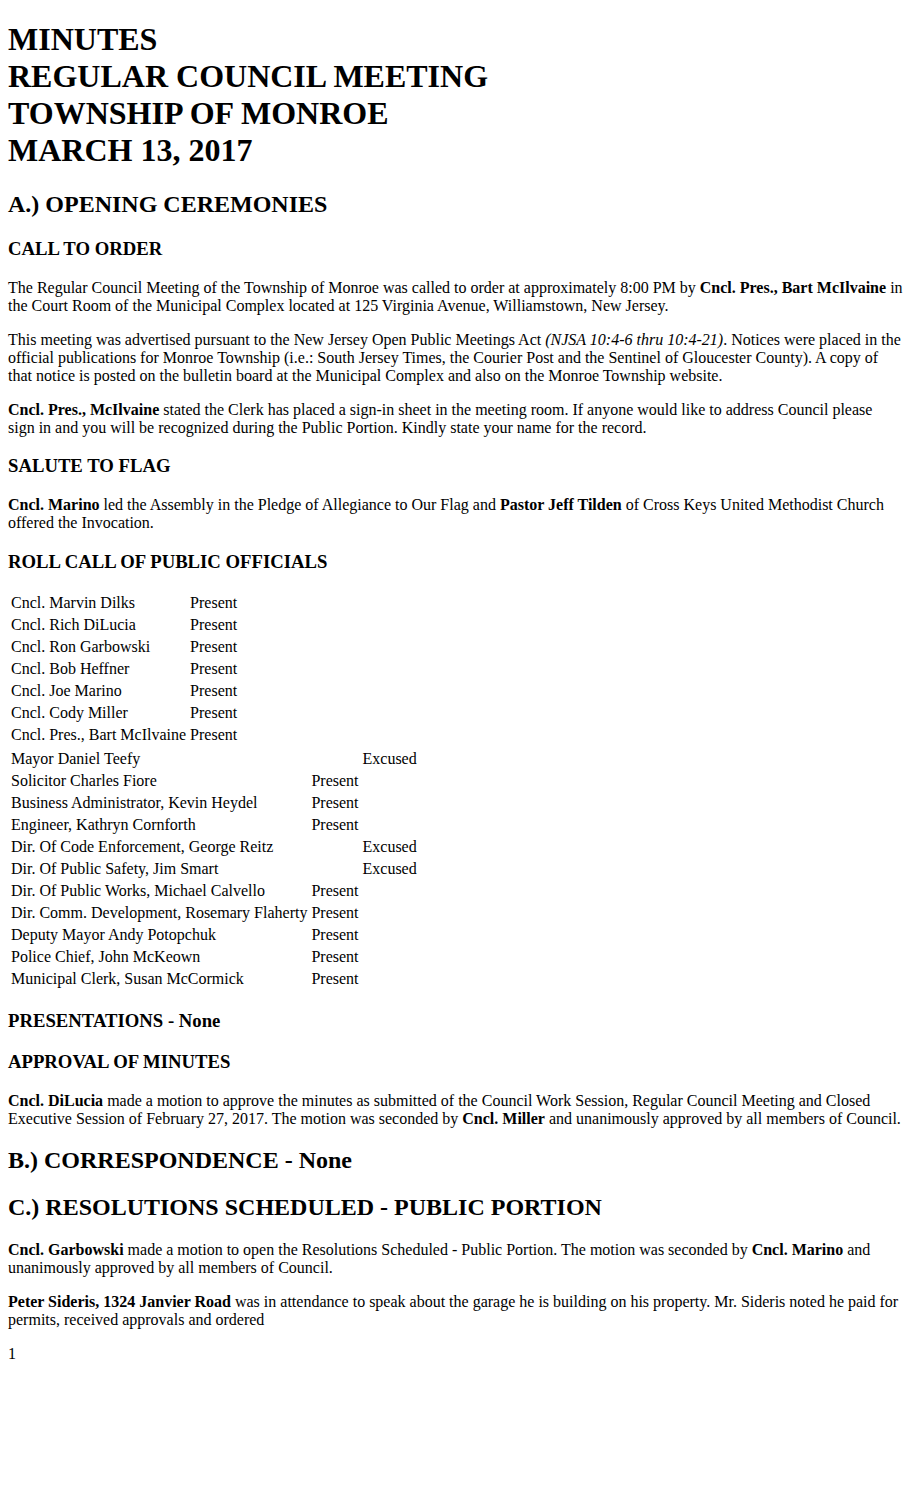MINUTES
REGULAR COUNCIL MEETING
TOWNSHIP OF MONROE
MARCH 13, 2017
A.) OPENING CEREMONIES
CALL TO ORDER
The Regular Council Meeting of the Township of Monroe was called to order at approximately 8:00 PM by Cncl. Pres., Bart McIlvaine in the Court Room of the Municipal Complex located at 125 Virginia Avenue, Williamstown, New Jersey.
This meeting was advertised pursuant to the New Jersey Open Public Meetings Act (NJSA 10:4-6 thru 10:4-21). Notices were placed in the official publications for Monroe Township (i.e.: South Jersey Times, the Courier Post and the Sentinel of Gloucester County). A copy of that notice is posted on the bulletin board at the Municipal Complex and also on the Monroe Township website.
Cncl. Pres., McIlvaine stated the Clerk has placed a sign-in sheet in the meeting room. If anyone would like to address Council please sign in and you will be recognized during the Public Portion. Kindly state your name for the record.
SALUTE TO FLAG
Cncl. Marino led the Assembly in the Pledge of Allegiance to Our Flag and Pastor Jeff Tilden of Cross Keys United Methodist Church offered the Invocation.
ROLL CALL OF PUBLIC OFFICIALS
| Cncl. Marvin Dilks | Present | |
| Cncl. Rich DiLucia | Present | |
| Cncl. Ron Garbowski | Present | |
| Cncl. Bob Heffner | Present | |
| Cncl. Joe Marino | Present | |
| Cncl. Cody Miller | Present | |
| Cncl. Pres., Bart McIlvaine | Present | |
| Mayor Daniel Teefy | | Excused |
| Solicitor Charles Fiore | Present | |
| Business Administrator, Kevin Heydel | Present | |
| Engineer, Kathryn Cornforth | Present | |
| Dir. Of Code Enforcement, George Reitz | | Excused |
| Dir. Of Public Safety, Jim Smart | | Excused |
| Dir. Of Public Works, Michael Calvello | Present | |
| Dir. Comm. Development, Rosemary Flaherty | Present | |
| Deputy Mayor Andy Potopchuk | Present | |
| Police Chief, John McKeown | Present | |
| Municipal Clerk, Susan McCormick | Present | |
PRESENTATIONS - None
APPROVAL OF MINUTES
Cncl. DiLucia made a motion to approve the minutes as submitted of the Council Work Session, Regular Council Meeting and Closed Executive Session of February 27, 2017. The motion was seconded by Cncl. Miller and unanimously approved by all members of Council.
B.) CORRESPONDENCE - None
C.) RESOLUTIONS SCHEDULED - PUBLIC PORTION
Cncl. Garbowski made a motion to open the Resolutions Scheduled - Public Portion. The motion was seconded by Cncl. Marino and unanimously approved by all members of Council.
Peter Sideris, 1324 Janvier Road was in attendance to speak about the garage he is building on his property. Mr. Sideris noted he paid for permits, received approvals and ordered
1